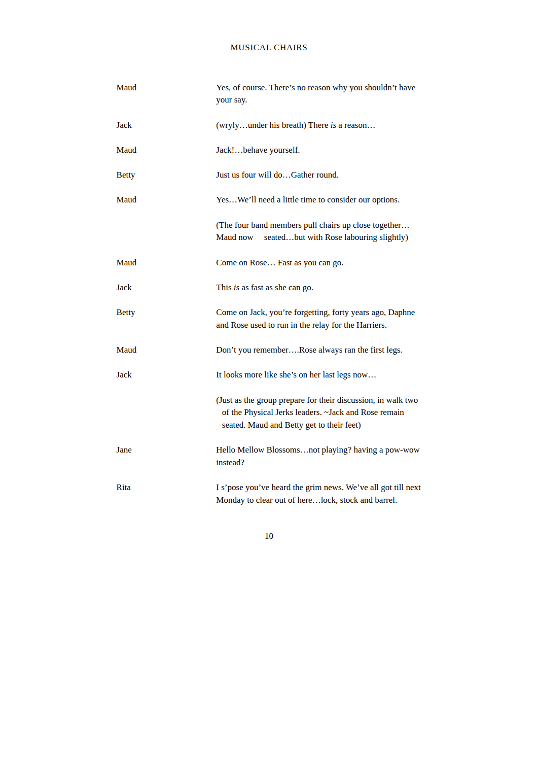MUSICAL CHAIRS
Maud
Yes, of course. There’s no reason why you shouldn’t have your say.
Jack
(wryly…under his breath) There is a reason…
Maud
Jack!…behave yourself.
Betty
Just us four will do…Gather round.
Maud
Yes…We’ll need a little time to consider our options.
(The four band members pull chairs up close together…Maud now seated…but with Rose labouring slightly)
Maud
Come on Rose… Fast as you can go.
Jack
This is as fast as she can go.
Betty
Come on Jack, you’re forgetting, forty years ago, Daphne and Rose used to run in the relay for the Harriers.
Maud
Don’t you remember….Rose always ran the first legs.
Jack
It looks more like she’s on her last legs now…
(Just as the group prepare for their discussion, in walk two of the Physical Jerks leaders. ~Jack and Rose remain seated. Maud and Betty get to their feet)
Jane
Hello Mellow Blossoms…not playing? having a pow-wow instead?
Rita
I s’pose you’ve heard the grim news. We’ve all got till next Monday to clear out of here…lock, stock and barrel.
10